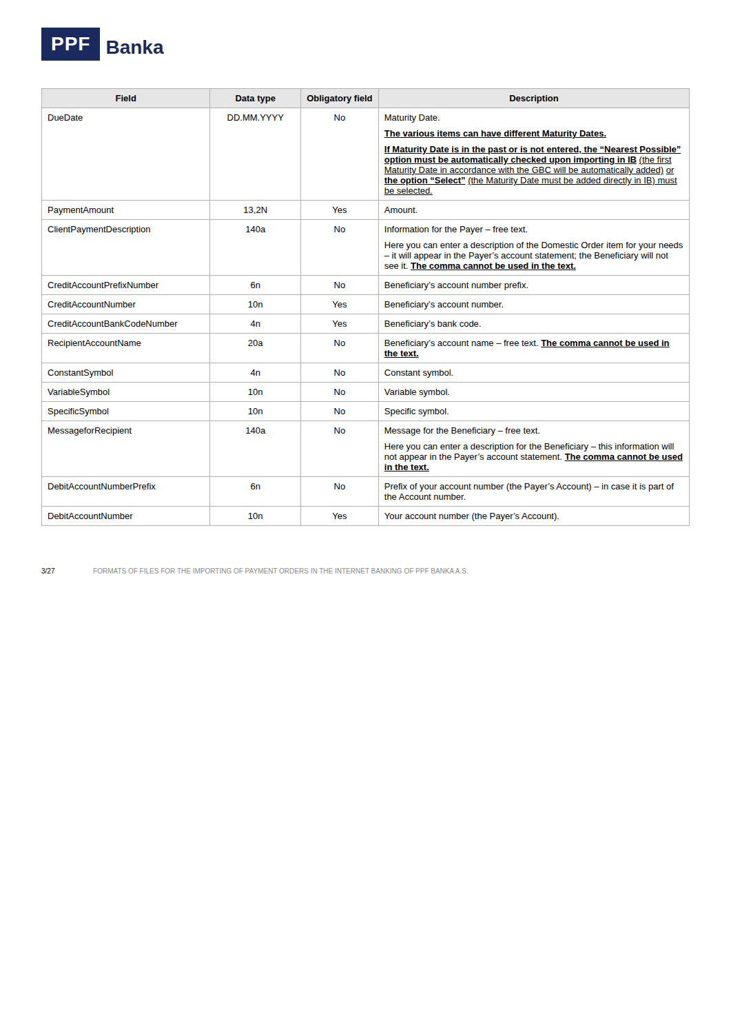PPF Banka
| Field | Data type | Obligatory field | Description |
| --- | --- | --- | --- |
| DueDate | DD.MM.YYYY | No | Maturity Date. The various items can have different Maturity Dates. If Maturity Date is in the past or is not entered, the “Nearest Possible” option must be automatically checked upon importing in IB (the first Maturity Date in accordance with the GBC will be automatically added) or the option “Select” (the Maturity Date must be added directly in IB) must be selected. |
| PaymentAmount | 13,2N | Yes | Amount. |
| ClientPaymentDescription | 140a | No | Information for the Payer – free text. Here you can enter a description of the Domestic Order item for your needs – it will appear in the Payer’s account statement; the Beneficiary will not see it. The comma cannot be used in the text. |
| CreditAccountPrefixNumber | 6n | No | Beneficiary’s account number prefix. |
| CreditAccountNumber | 10n | Yes | Beneficiary’s account number. |
| CreditAccountBankCodeNumber | 4n | Yes | Beneficiary’s bank code. |
| RecipientAccountName | 20a | No | Beneficiary’s account name – free text. The comma cannot be used in the text. |
| ConstantSymbol | 4n | No | Constant symbol. |
| VariableSymbol | 10n | No | Variable symbol. |
| SpecificSymbol | 10n | No | Specific symbol. |
| MessageforRecipient | 140a | No | Message for the Beneficiary – free text. Here you can enter a description for the Beneficiary – this information will not appear in the Payer’s account statement. The comma cannot be used in the text. |
| DebitAccountNumberPrefix | 6n | No | Prefix of your account number (the Payer’s Account) – in case it is part of the Account number. |
| DebitAccountNumber | 10n | Yes | Your account number (the Payer’s Account). |
3/27 FORMATS OF FILES FOR THE IMPORTING OF PAYMENT ORDERS IN THE INTERNET BANKING OF PPF BANKA A.S.